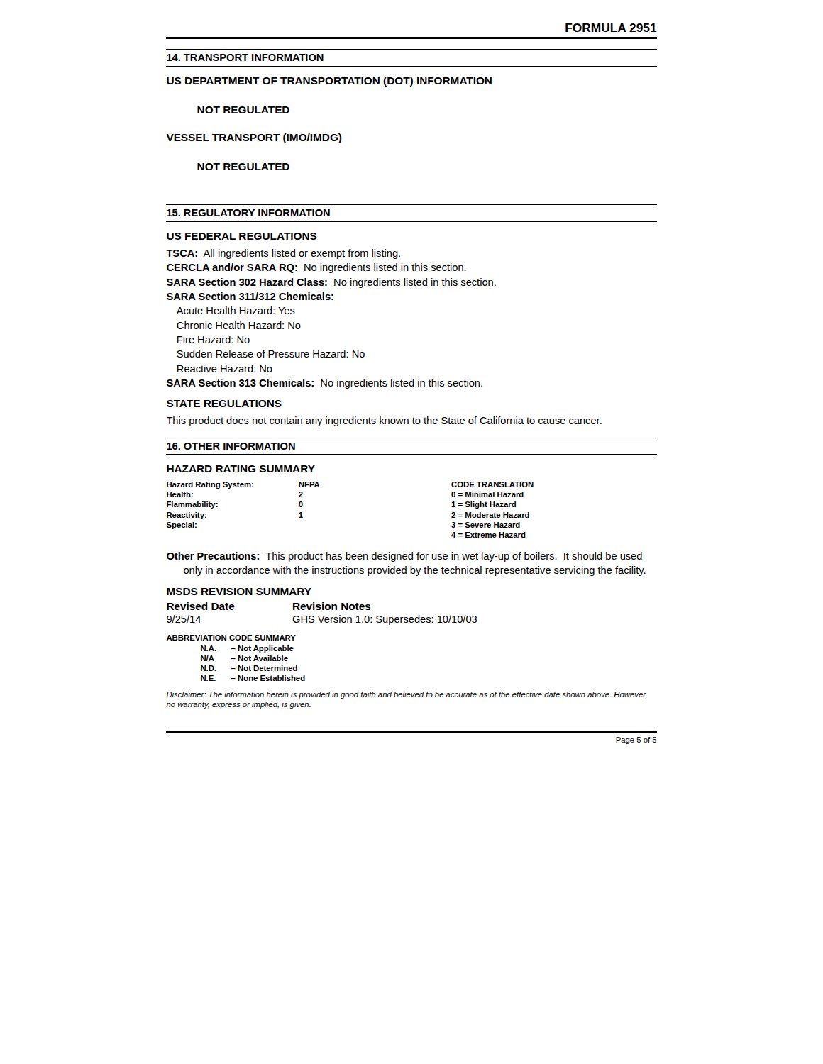FORMULA 2951
14. TRANSPORT INFORMATION
US DEPARTMENT OF TRANSPORTATION (DOT) INFORMATION
NOT REGULATED
VESSEL TRANSPORT (IMO/IMDG)
NOT REGULATED
15. REGULATORY INFORMATION
US FEDERAL REGULATIONS
TSCA: All ingredients listed or exempt from listing.
CERCLA and/or SARA RQ: No ingredients listed in this section.
SARA Section 302 Hazard Class: No ingredients listed in this section.
SARA Section 311/312 Chemicals:
Acute Health Hazard: Yes
Chronic Health Hazard: No
Fire Hazard: No
Sudden Release of Pressure Hazard: No
Reactive Hazard: No
SARA Section 313 Chemicals: No ingredients listed in this section.
STATE REGULATIONS
This product does not contain any ingredients known to the State of California to cause cancer.
16. OTHER INFORMATION
HAZARD RATING SUMMARY
| Hazard Rating System: | NFPA | CODE TRANSLATION |
| Health: | 2 | 0 = Minimal Hazard |
| Flammability: | 0 | 1 = Slight Hazard |
| Reactivity: | 1 | 2 = Moderate Hazard |
| Special: | | 3 = Severe Hazard |
| | | 4 = Extreme Hazard |
Other Precautions: This product has been designed for use in wet lay-up of boilers. It should be used
only in accordance with the instructions provided by the technical representative servicing the facility.
MSDS REVISION SUMMARY
Revised Date
Revision Notes
9/25/14
GHS Version 1.0: Supersedes: 10/10/03
ABBREVIATION CODE SUMMARY
N.A.– Not Applicable
N/A– Not Available
N.D.– Not Determined
N.E.– None Established
Disclaimer: The information herein is provided in good faith and believed to be accurate as of the effective date shown above. However, no warranty, express or implied, is given.
Page 5 of 5